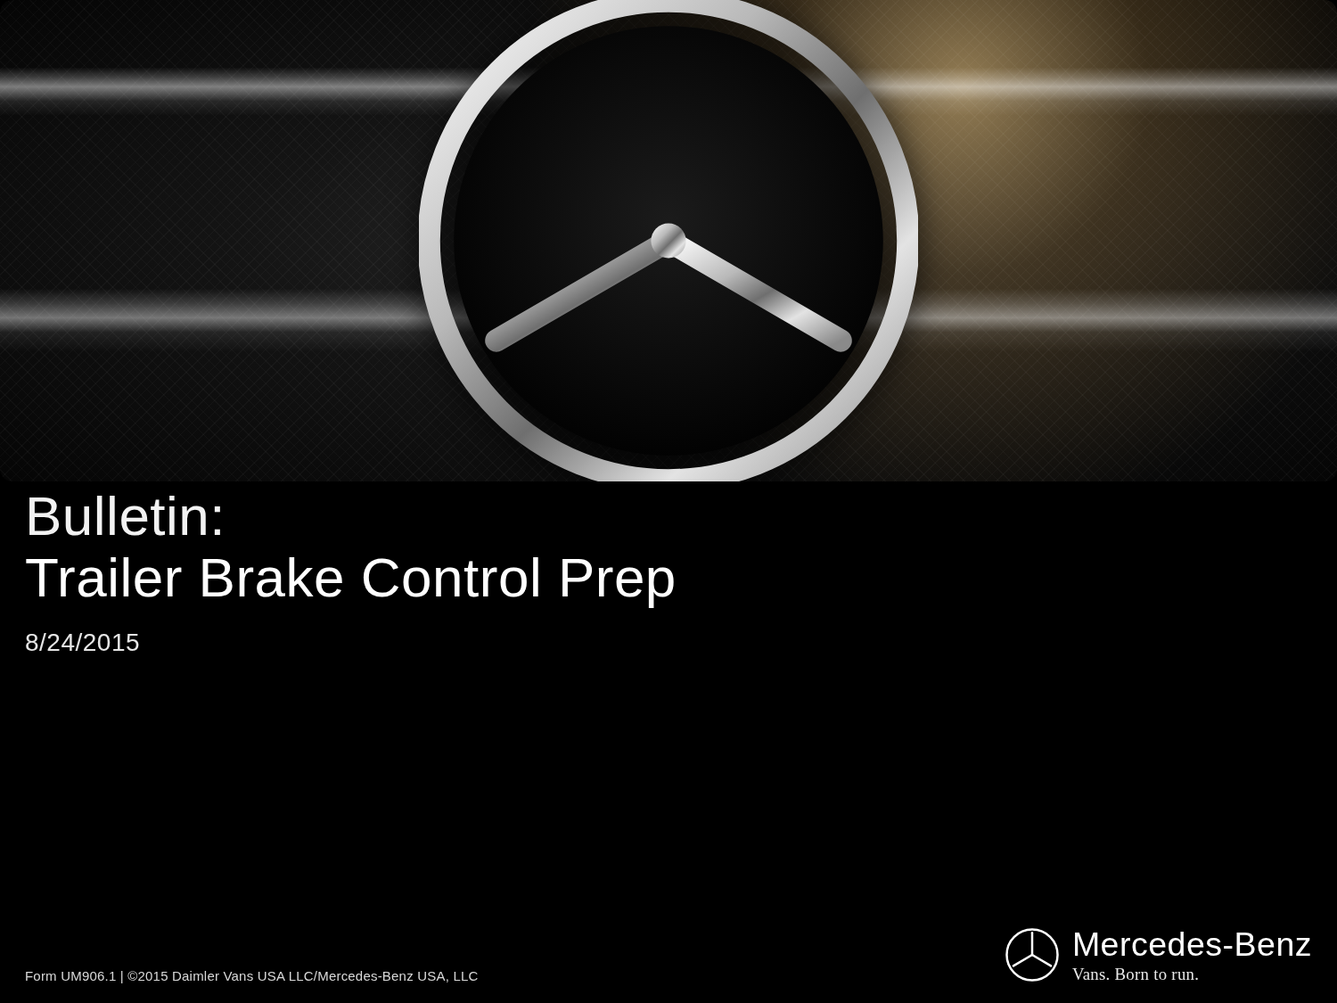Bulletin: Trailer Brake Control Prep
8/24/2015
Form UM906.1 | ©2015 Daimler Vans USA LLC/Mercedes-Benz USA, LLC
Mercedes-Benz
Vans. Born to run.